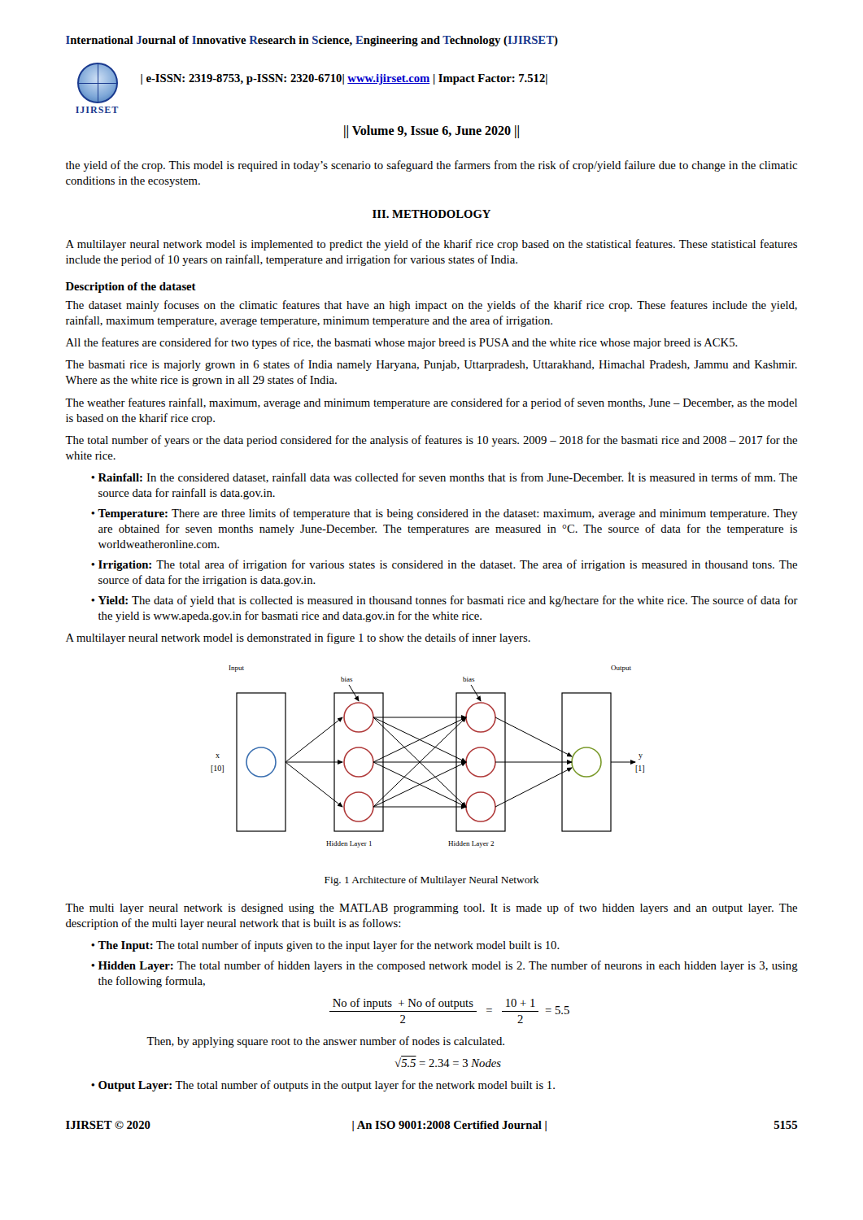International Journal of Innovative Research in Science, Engineering and Technology (IJIRSET)
IJIRSET
| e-ISSN: 2319-8753, p-ISSN: 2320-6710| www.ijirset.com | Impact Factor: 7.512|
|| Volume 9, Issue 6, June 2020 ||
the yield of the crop. This model is required in today’s scenario to safeguard the farmers from the risk of crop/yield failure due to change in the climatic conditions in the ecosystem.
III. METHODOLOGY
A multilayer neural network model is implemented to predict the yield of the kharif rice crop based on the statistical features. These statistical features include the period of 10 years on rainfall, temperature and irrigation for various states of India.
Description of the dataset
The dataset mainly focuses on the climatic features that have an high impact on the yields of the kharif rice crop. These features include the yield, rainfall, maximum temperature, average temperature, minimum temperature and the area of irrigation.
All the features are considered for two types of rice, the basmati whose major breed is PUSA and the white rice whose major breed is ACK5.
The basmati rice is majorly grown in 6 states of India namely Haryana, Punjab, Uttarpradesh, Uttarakhand, Himachal Pradesh, Jammu and Kashmir. Where as the white rice is grown in all 29 states of India.
The weather features rainfall, maximum, average and minimum temperature are considered for a period of seven months, June – December, as the model is based on the kharif rice crop.
The total number of years or the data period considered for the analysis of features is 10 years. 2009 – 2018 for the basmati rice and 2008 – 2017 for the white rice.
Rainfall: In the considered dataset, rainfall data was collected for seven months that is from June-December. İt is measured in terms of mm. The source data for rainfall is data.gov.in.
Temperature: There are three limits of temperature that is being considered in the dataset: maximum, average and minimum temperature. They are obtained for seven months namely June-December. The temperatures are measured in °C. The source of data for the temperature is worldweatheronline.com.
Irrigation: The total area of irrigation for various states is considered in the dataset. The area of irrigation is measured in thousand tons. The source of data for the irrigation is data.gov.in.
Yield: The data of yield that is collected is measured in thousand tonnes for basmati rice and kg/hectare for the white rice. The source of data for the yield is www.apeda.gov.in for basmati rice and data.gov.in for the white rice.
A multilayer neural network model is demonstrated in figure 1 to show the details of inner layers.
Input Output bias bias x [10] y [1] Hidden Layer 1 Hidden Layer 2
Fig. 1 Architecture of Multilayer Neural Network
The multi layer neural network is designed using the MATLAB programming tool. It is made up of two hidden layers and an output layer. The description of the multi layer neural network that is built is as follows:
The Input: The total number of inputs given to the input layer for the network model built is 10.
Hidden Layer: The total number of hidden layers in the composed network model is 2. The number of neurons in each hidden layer is 3, using the following formula,
No of inputs + No of outputs 2 = 10 + 12 = 5.5
Then, by applying square root to the answer number of nodes is calculated.
√5.5 = 2.34 = 3 Nodes
Output Layer: The total number of outputs in the output layer for the network model built is 1.
IJIRSET © 2020
| An ISO 9001:2008 Certified Journal |
5155